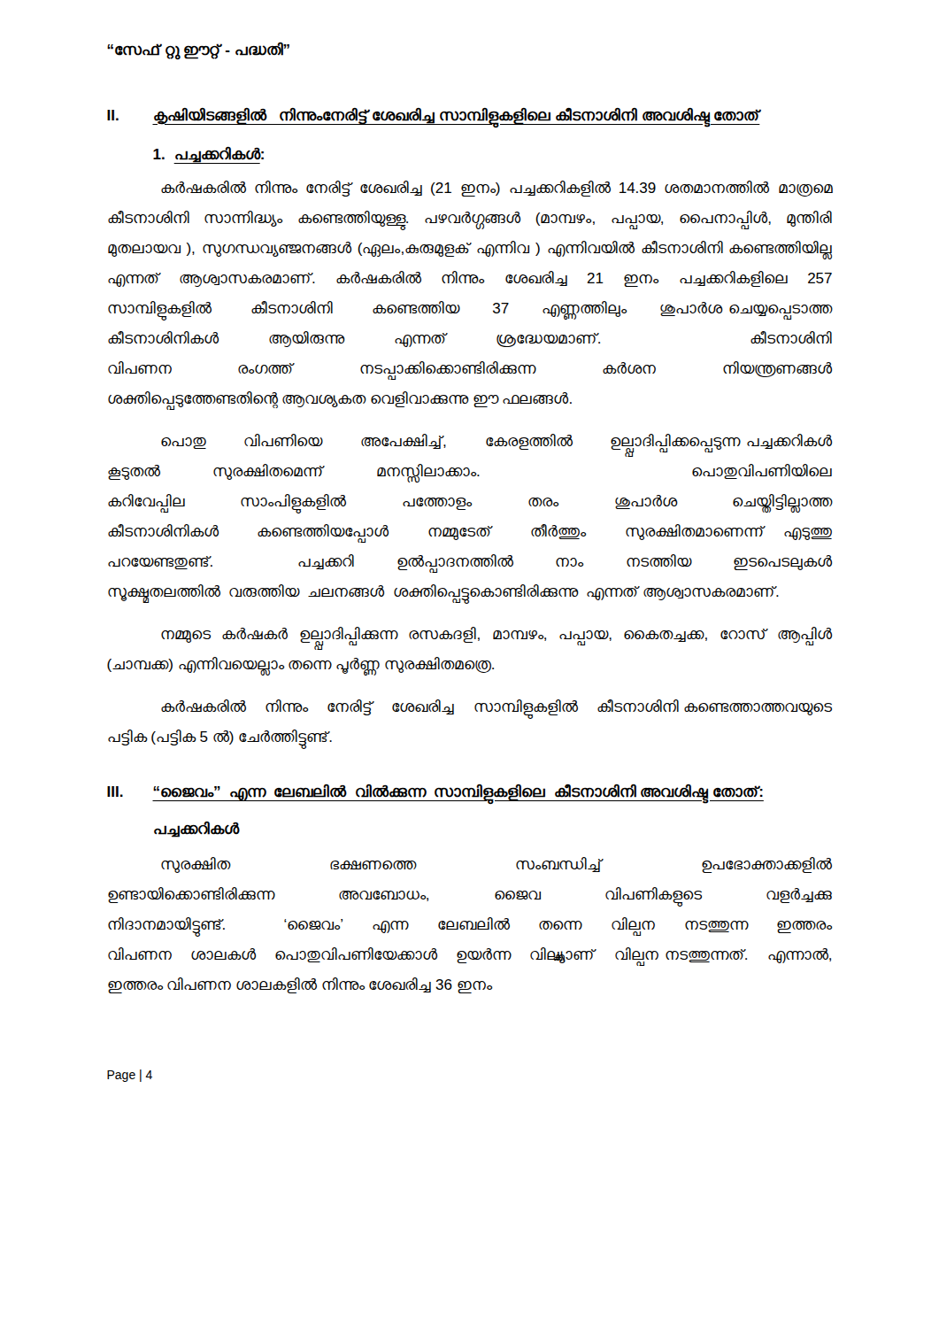“സേഫ് റ്റു ഈറ്റ് - പദ്ധതി”
II.
കൃഷിയിടങ്ങളിൽ നിന്നുംനേരിട്ട് ശേഖരിച്ച സാമ്പിളുകളിലെ കീടനാശിനി അവശിഷ്ട തോത്
1. പച്ചക്കറികൾ:
കർഷകരിൽ നിന്നും നേരിട്ട് ശേഖരിച്ച (21 ഇനം) പച്ചക്കറികളിൽ 14.39 ശതമാനത്തിൽ മാത്രമെ കീടനാശിനി സാന്നിദ്ധ്യം കണ്ടെത്തിയുള്ളു. പഴവർഗ്ഗങ്ങൾ (മാമ്പഴം, പപ്പായ, പൈനാപ്പിൾ, മുന്തിരി മുതലായവ ), സുഗന്ധവ്യഞ്ജനങ്ങൾ (ഏലം,കുരുമുളക് എന്നിവ ) എന്നിവയിൽ കീടനാശിനി കണ്ടെത്തിയില്ല എന്നത് ആശ്വാസകരമാണ്. കർഷകരിൽ നിന്നും ശേഖരിച്ച 21 ഇനം പച്ചക്കറികളിലെ 257 സാമ്പിളുകളിൽ കീടനാശിനി കണ്ടെത്തിയ 37 എണ്ണത്തിലും ശുപാർശ ചെയ്യപ്പെടാത്ത കീടനാശിനികൾ ആയിരുന്നു എന്നത് ശ്രദ്ധേയമാണ്. കീടനാശിനി വിപണന രംഗത്ത് നടപ്പാക്കിക്കൊണ്ടിരിക്കുന്ന കർശന നിയന്ത്രണങ്ങൾ ശക്തിപ്പെടുത്തേണ്ടതിന്റെ ആവശ്യകത വെളിവാക്കുന്നു ഈ ഫലങ്ങൾ.
പൊതു വിപണിയെ അപേക്ഷിച്ച്, കേരളത്തിൽ ഉല്പ്പാദിപ്പിക്കപ്പെടുന്ന പച്ചക്കറികൾ കൂടുതൽ സുരക്ഷിതമെന്ന് മനസ്സിലാക്കാം. പൊതുവിപണിയിലെ കറിവേപ്പില സാംപിളുകളിൽ പത്തോളം തരം ശുപാർശ ചെയ്തിട്ടില്ലാത്ത കീടനാശിനികൾ കണ്ടെത്തിയപ്പോൾ നമ്മുടേത് തീർത്തും സുരക്ഷിതമാണെന്ന് എടുത്തു പറയേണ്ടതുണ്ട്. പച്ചക്കറി ഉൽപ്പാദനത്തിൽ നാം നടത്തിയ ഇടപെടലുകൾ സൂക്ഷ്മതലത്തിൽ വരുത്തിയ ചലനങ്ങൾ ശക്തിപ്പെട്ടുകൊണ്ടിരിക്കുന്നു എന്നത് ആശ്വാസകരമാണ്.
നമ്മുടെ കർഷകർ ഉല്പ്പാദിപ്പിക്കുന്ന രസകദളി, മാമ്പഴം, പപ്പായ, കൈതച്ചക്ക, റോസ് ആപ്പിൾ (ചാമ്പക്ക) എന്നിവയെല്ലാം തന്നെ പൂർണ്ണ സുരക്ഷിതമത്രെ.
കർഷകരിൽ നിന്നും നേരിട്ട് ശേഖരിച്ച സാമ്പിളുകളിൽ കീടനാശിനി കണ്ടെത്താത്തവയുടെ പട്ടിക (പട്ടിക 5 ൽ) ചേർത്തിട്ടുണ്ട്.
III.
“ജൈവം” എന്ന ലേബലിൽ വിൽക്കുന്ന സാമ്പിളുകളിലെ കീടനാശിനി അവശിഷ്ട തോത്:
പച്ചക്കറികൾ
സുരക്ഷിത ഭക്ഷണത്തെ സംബന്ധിച്ച് ഉപഭോക്താക്കളിൽ ഉണ്ടായിക്കൊണ്ടിരിക്കുന്ന അവബോധം, ജൈവ വിപണികളുടെ വളർച്ചക്കു നിദാനമായിട്ടുണ്ട്. ‘ജൈവം’ എന്ന ലേബലിൽ തന്നെ വില്പന നടത്തുന്ന ഇത്തരം വിപണന ശാലകൾ പൊതുവിപണിയേക്കാൾ ഉയർന്ന വില്യ്ക്കാണ് വില്പന നടത്തുന്നത്. എന്നാൽ, ഇത്തരം വിപണന ശാലകളിൽ നിന്നും ശേഖരിച്ച 36 ഇനം
Page | 4